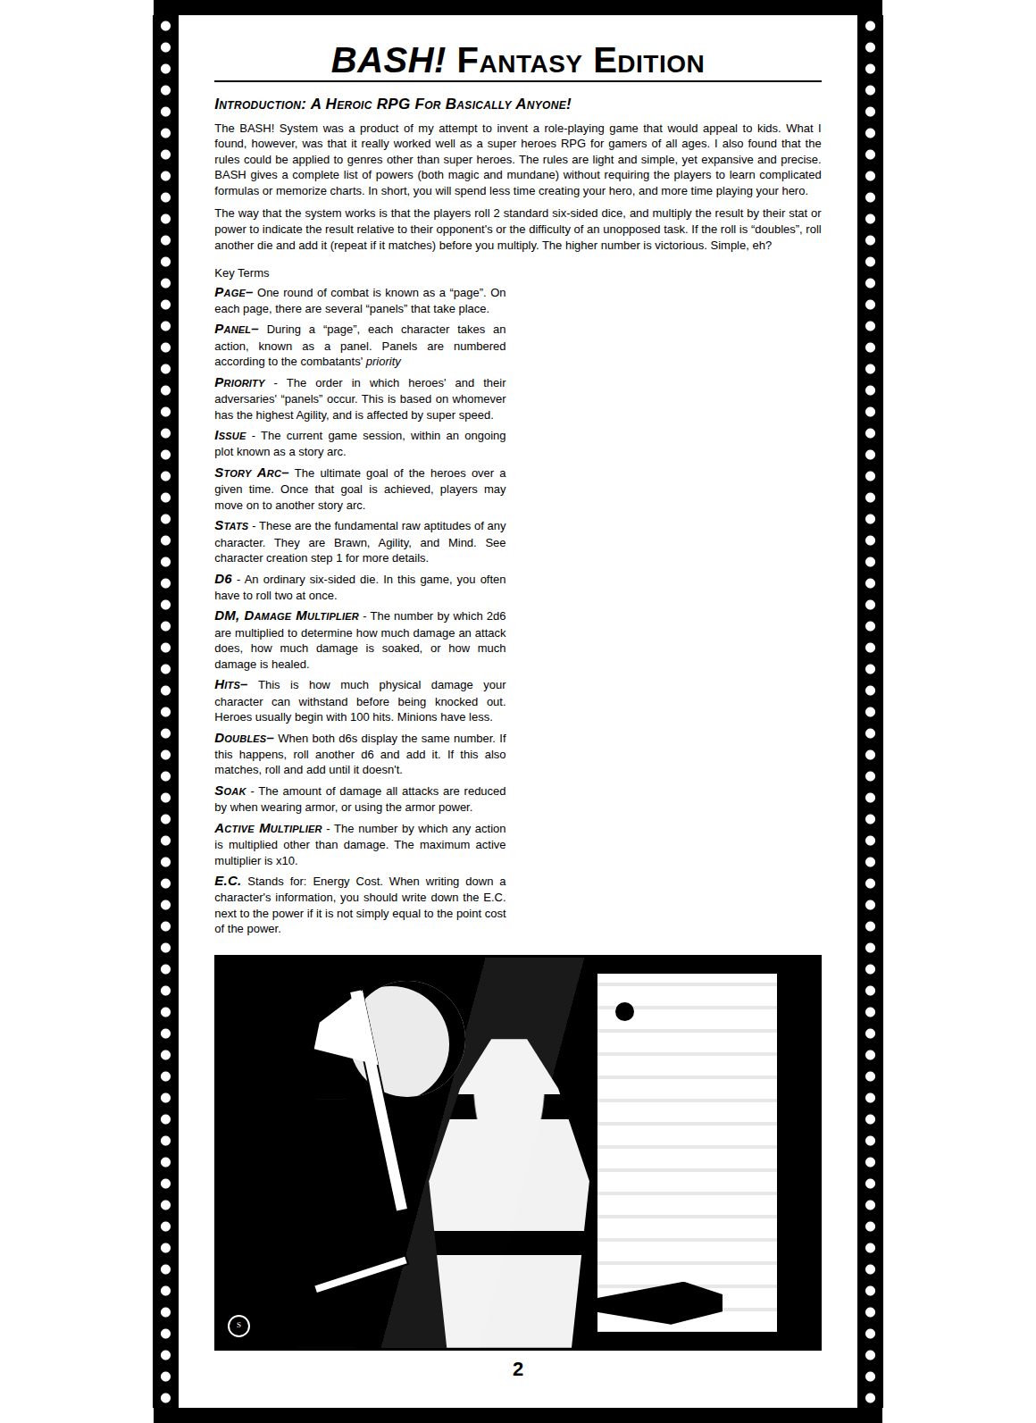BASH! Fantasy Edition
Introduction: A Heroic RPG For Basically Anyone!
The BASH! System was a product of my attempt to invent a role-playing game that would appeal to kids. What I found, however, was that it really worked well as a super heroes RPG for gamers of all ages. I also found that the rules could be applied to genres other than super heroes. The rules are light and simple, yet expansive and precise. BASH gives a complete list of powers (both magic and mundane) without requiring the players to learn complicated formulas or memorize charts. In short, you will spend less time creating your hero, and more time playing your hero.
The way that the system works is that the players roll 2 standard six-sided dice, and multiply the result by their stat or power to indicate the result relative to their opponent's or the difficulty of an unopposed task. If the roll is “doubles”, roll another die and add it (repeat if it matches) before you multiply. The higher number is victorious. Simple, eh?
Key Terms
Page–
One round of combat is known as a “page”. On each page, there are several “panels” that take place.
Panel–
During a “page”, each character takes an action, known as a panel. Panels are numbered according to the combatants' priority
Priority
- The order in which heroes' and their adversaries' “panels” occur. This is based on whomever has the highest Agility, and is affected by super speed.
Issue
- The current game session, within an ongoing plot known as a story arc.
Story Arc–
The ultimate goal of the heroes over a given time. Once that goal is achieved, players may move on to another story arc.
Stats
- These are the fundamental raw aptitudes of any character. They are Brawn, Agility, and Mind. See character creation step 1 for more details.
D6
- An ordinary six-sided die. In this game, you often have to roll two at once.
DM, Damage Multiplier
- The number by which 2d6 are multiplied to determine how much damage an attack does, how much damage is soaked, or how much damage is healed.
Hits–
This is how much physical damage your character can withstand before being knocked out. Heroes usually begin with 100 hits. Minions have less.
Doubles–
When both d6s display the same number. If this happens, roll another d6 and add it. If this also matches, roll and add until it doesn't.
Soak
- The amount of damage all attacks are reduced by when wearing armor, or using the armor power.
Active Multiplier
- The number by which any action is multiplied other than damage. The maximum active multiplier is x10.
E.C.
Stands for: Energy Cost. When writing down a character's information, you should write down the E.C. next to the power if it is not simply equal to the point cost of the power.
S
2